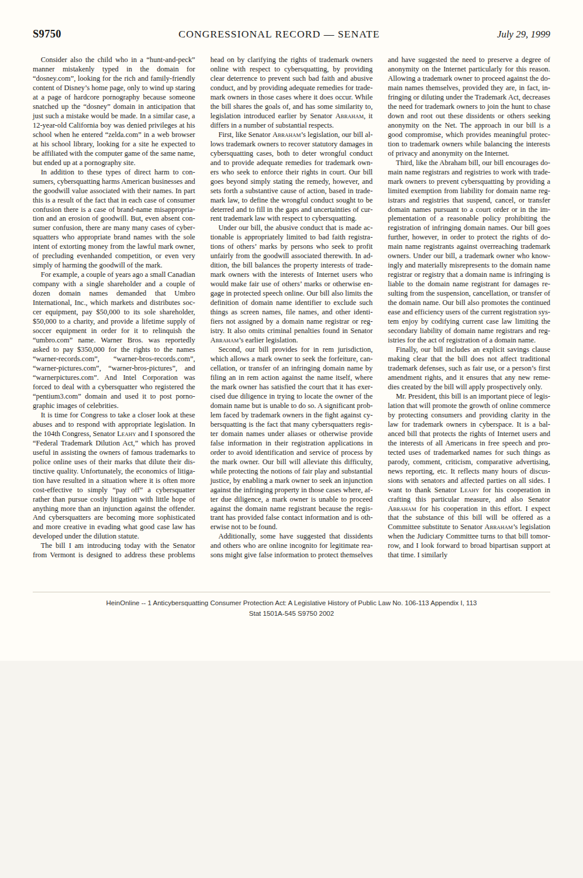S9750 CONGRESSIONAL RECORD — SENATE July 29, 1999
Consider also the child who in a “hunt-and-peck” manner mistakenly typed in the domain for “dosney.com”, looking for the rich and family-friendly content of Disney’s home page, only to wind up staring at a page of hardcore pornography because someone snatched up the “dosney” domain in anticipation that just such a mistake would be made. In a similar case, a 12-year-old California boy was denied privileges at his school when he entered “zelda.com” in a web browser at his school library, looking for a site he expected to be affiliated with the computer game of the same name, but ended up at a pornography site.
In addition to these types of direct harm to consumers, cybersquatting harms American businesses and the goodwill value associated with their names. In part this is a result of the fact that in each case of consumer confusion there is a case of brand-name misappropriation and an erosion of goodwill. But, even absent consumer confusion, there are many many cases of cybersquatters who appropriate brand names with the sole intent of extorting money from the lawful mark owner, of precluding evenhanded competition, or even very simply of harming the goodwill of the mark.
For example, a couple of years ago a small Canadian company with a single shareholder and a couple of dozen domain names demanded that Umbro International, Inc., which markets and distributes soccer equipment, pay $50,000 to its sole shareholder, $50,000 to a charity, and provide a lifetime supply of soccer equipment in order for it to relinquish the “umbro.com” name. Warner Bros. was reportedly asked to pay $350,000 for the rights to the names “warner-records.com”, “warner-bros-records.com”, “warner-pictures.com”, “warner-bros-pictures”, and “warnerpictures.com”. And Intel Corporation was forced to deal with a cybersquatter who registered the “pentium3.com” domain and used it to post pornographic images of celebrities.
It is time for Congress to take a closer look at these abuses and to respond with appropriate legislation. In the 104th Congress, Senator Leahy and I sponsored the “Federal Trademark Dilution Act,” which has proved useful in assisting the owners of famous trademarks to police online uses of their marks that dilute their distinctive quality. Unfortunately, the economics of litigation have resulted in a situation where it is often more cost-effective to simply “pay off” a cybersquatter rather than pursue costly litigation with little hope of anything more than an injunction against the offender. And cybersquatters are becoming more sophisticated and more creative in evading what good case law has developed under the dilution statute.
The bill I am introducing today with the Senator from Vermont is designed to address these problems head on by clarifying the rights of trademark owners online with respect to cybersquatting, by providing clear deterrence to prevent such bad faith and abusive conduct, and by providing adequate remedies for trademark owners in those cases where it does occur. While the bill shares the goals of, and has some similarity to, legislation introduced earlier by Senator Abraham, it differs in a number of substantial respects.
First, like Senator Abraham’s legislation, our bill allows trademark owners to recover statutory damages in cybersquatting cases, both to deter wrongful conduct and to provide adequate remedies for trademark owners who seek to enforce their rights in court. Our bill goes beyond simply stating the remedy, however, and sets forth a substantive cause of action, based in trademark law, to define the wrongful conduct sought to be deterred and to fill in the gaps and uncertainties of current trademark law with respect to cybersquatting.
Under our bill, the abusive conduct that is made actionable is appropriately limited to bad faith registrations of others’ marks by persons who seek to profit unfairly from the goodwill associated therewith. In addition, the bill balances the property interests of trademark owners with the interests of Internet users who would make fair use of others’ marks or otherwise engage in protected speech online. Our bill also limits the definition of domain name identifier to exclude such things as screen names, file names, and other identifiers not assigned by a domain name registrar or registry. It also omits criminal penalties found in Senator Abraham’s earlier legislation.
Second, our bill provides for in rem jurisdiction, which allows a mark owner to seek the forfeiture, cancellation, or transfer of an infringing domain name by filing an in rem action against the name itself, where the mark owner has satisfied the court that it has exercised due diligence in trying to locate the owner of the domain name but is unable to do so. A significant problem faced by trademark owners in the fight against cybersquatting is the fact that many cybersquatters register domain names under aliases or otherwise provide false information in their registration applications in order to avoid identification and service of process by the mark owner. Our bill will alleviate this difficulty, while protecting the notions of fair play and substantial justice, by enabling a mark owner to seek an injunction against the infringing property in those cases where, after due diligence, a mark owner is unable to proceed against the domain name registrant because the registrant has provided false contact information and is otherwise not to be found.
Additionally, some have suggested that dissidents and others who are online incognito for legitimate reasons might give false information to protect themselves and have suggested the need to preserve a degree of anonymity on the Internet particularly for this reason. Allowing a trademark owner to proceed against the domain names themselves, provided they are, in fact, infringing or diluting under the Trademark Act, decreases the need for trademark owners to join the hunt to chase down and root out these dissidents or others seeking anonymity on the Net. The approach in our bill is a good compromise, which provides meaningful protection to trademark owners while balancing the interests of privacy and anonymity on the Internet.
Third, like the Abraham bill, our bill encourages domain name registrars and registries to work with trademark owners to prevent cybersquatting by providing a limited exemption from liability for domain name registrars and registries that suspend, cancel, or transfer domain names pursuant to a court order or in the implementation of a reasonable policy prohibiting the registration of infringing domain names. Our bill goes further, however, in order to protect the rights of domain name registrants against overreaching trademark owners. Under our bill, a trademark owner who knowingly and materially misrepresents to the domain name registrar or registry that a domain name is infringing is liable to the domain name registrant for damages resulting from the suspension, cancellation, or transfer of the domain name. Our bill also promotes the continued ease and efficiency users of the current registration system enjoy by codifying current case law limiting the secondary liability of domain name registrars and registries for the act of registration of a domain name.
Finally, our bill includes an explicit savings clause making clear that the bill does not affect traditional trademark defenses, such as fair use, or a person’s first amendment rights, and it ensures that any new remedies created by the bill will apply prospectively only.
Mr. President, this bill is an important piece of legislation that will promote the growth of online commerce by protecting consumers and providing clarity in the law for trademark owners in cyberspace. It is a balanced bill that protects the rights of Internet users and the interests of all Americans in free speech and protected uses of trademarked names for such things as parody, comment, criticism, comparative advertising, news reporting, etc. It reflects many hours of discussions with senators and affected parties on all sides. I want to thank Senator Leahy for his cooperation in crafting this particular measure, and also Senator Abraham for his cooperation in this effort. I expect that the substance of this bill will be offered as a Committee substitute to Senator Abraham’s legislation when the Judiciary Committee turns to that bill tomorrow, and I look forward to broad bipartisan support at that time. I similarly
HeinOnline -- 1 Anticybersquatting Consumer Protection Act: A Legislative History of Public Law No. 106-113 Appendix I, 113
Stat 1501A-545 S9750 2002